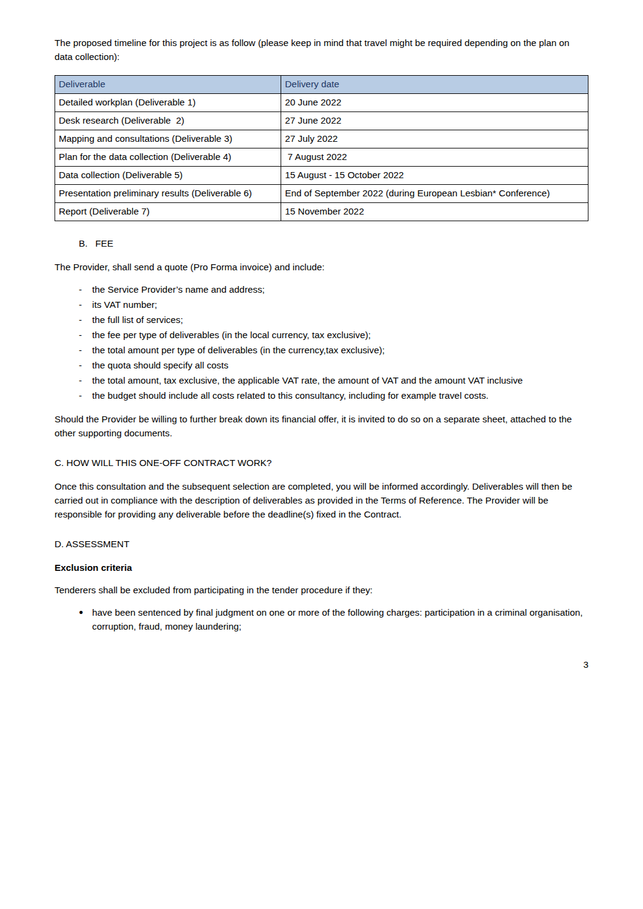The proposed timeline for this project is as follow (please keep in mind that travel might be required depending on the plan on data collection):
| Deliverable | Delivery date |
| --- | --- |
| Detailed workplan (Deliverable 1) | 20 June 2022 |
| Desk research (Deliverable 2) | 27 June 2022 |
| Mapping and consultations (Deliverable 3) | 27 July 2022 |
| Plan for the data collection (Deliverable 4) | 7 August 2022 |
| Data collection (Deliverable 5) | 15 August - 15 October 2022 |
| Presentation preliminary results (Deliverable 6) | End of September 2022 (during European Lesbian* Conference) |
| Report (Deliverable 7) | 15 November 2022 |
B. FEE
The Provider, shall send a quote (Pro Forma invoice) and include:
the Service Provider’s name and address;
its VAT number;
the full list of services;
the fee per type of deliverables (in the local currency, tax exclusive);
the total amount per type of deliverables (in the currency,tax exclusive);
the quota should specify all costs
the total amount, tax exclusive, the applicable VAT rate, the amount of VAT and the amount VAT inclusive
the budget should include all costs related to this consultancy, including for example travel costs.
Should the Provider be willing to further break down its financial offer, it is invited to do so on a separate sheet, attached to the other supporting documents.
C. HOW WILL THIS ONE-OFF CONTRACT WORK?
Once this consultation and the subsequent selection are completed, you will be informed accordingly. Deliverables will then be carried out in compliance with the description of deliverables as provided in the Terms of Reference. The Provider will be responsible for providing any deliverable before the deadline(s) fixed in the Contract.
D. ASSESSMENT
Exclusion criteria
Tenderers shall be excluded from participating in the tender procedure if they:
have been sentenced by final judgment on one or more of the following charges: participation in a criminal organisation, corruption, fraud, money laundering;
3